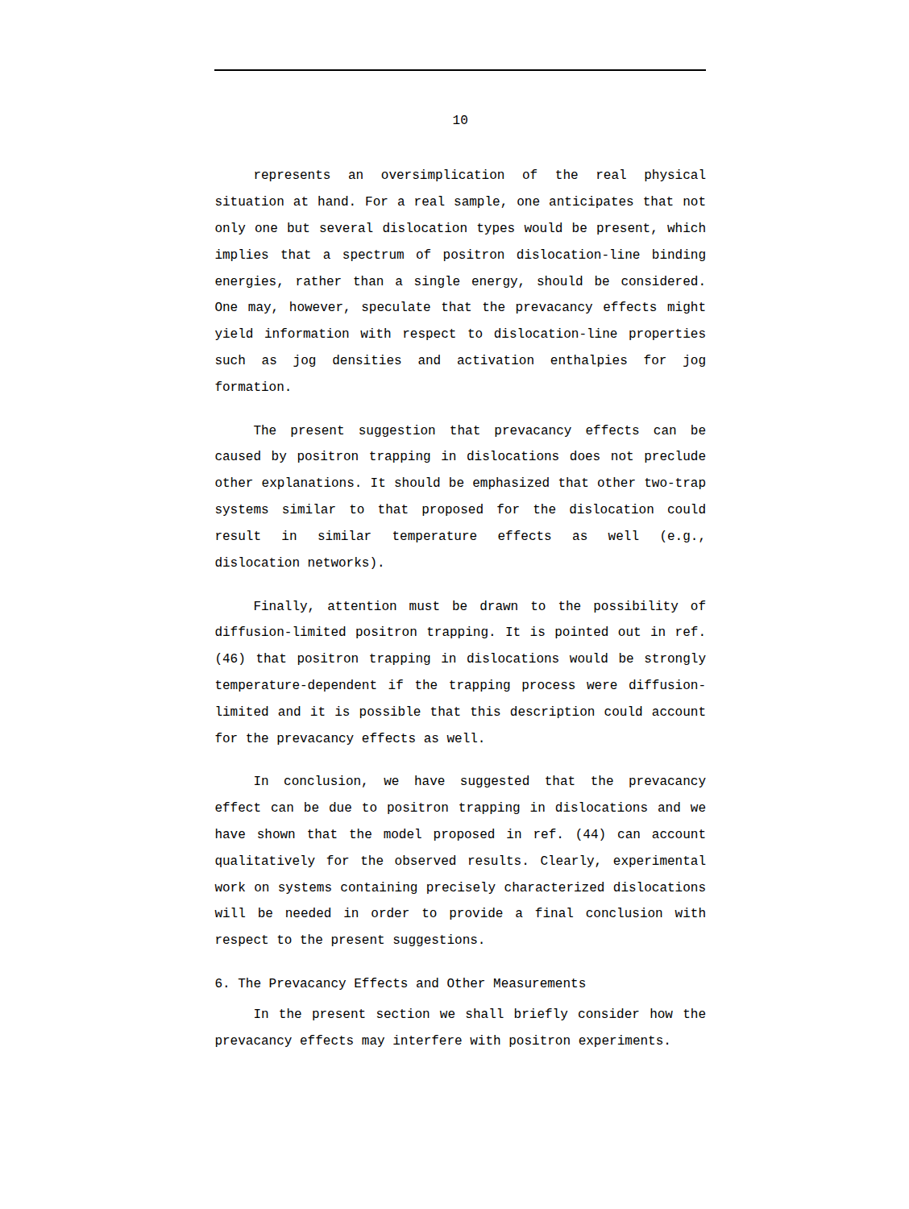10
represents an oversimplication of the real physical situation at hand. For a real sample, one anticipates that not only one but several dislocation types would be present, which implies that a spectrum of positron dislocation-line binding energies, rather than a single energy, should be considered. One may, however, speculate that the prevacancy effects might yield information with respect to dislocation-line properties such as jog densities and activation enthalpies for jog formation.
The present suggestion that prevacancy effects can be caused by positron trapping in dislocations does not preclude other explanations. It should be emphasized that other two-trap systems similar to that proposed for the dislocation could result in similar temperature effects as well (e.g., dislocation networks).
Finally, attention must be drawn to the possibility of diffusion-limited positron trapping. It is pointed out in ref. (46) that positron trapping in dislocations would be strongly temperature-dependent if the trapping process were diffusion-limited and it is possible that this description could account for the prevacancy effects as well.
In conclusion, we have suggested that the prevacancy effect can be due to positron trapping in dislocations and we have shown that the model proposed in ref. (44) can account qualitatively for the observed results. Clearly, experimental work on systems containing precisely characterized dislocations will be needed in order to provide a final conclusion with respect to the present suggestions.
6. The Prevacancy Effects and Other Measurements
In the present section we shall briefly consider how the prevacancy effects may interfere with positron experiments.